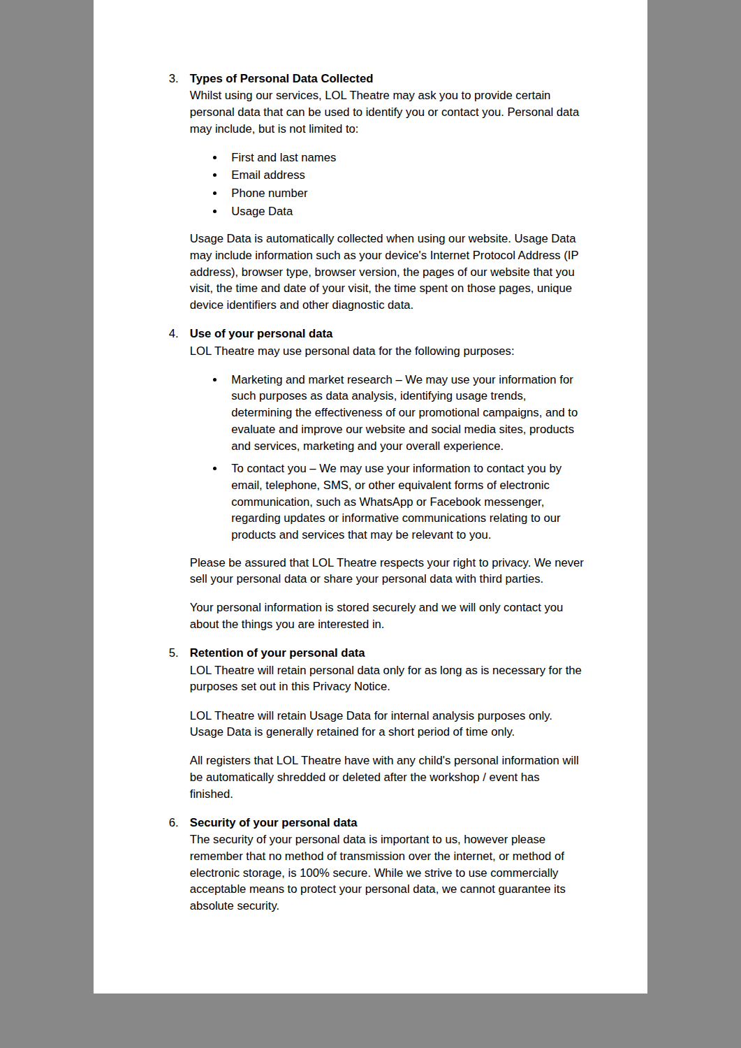Types of Personal Data Collected
Whilst using our services, LOL Theatre may ask you to provide certain personal data that can be used to identify you or contact you. Personal data may include, but is not limited to:
First and last names
Email address
Phone number
Usage Data
Usage Data is automatically collected when using our website. Usage Data may include information such as your device's Internet Protocol Address (IP address), browser type, browser version, the pages of our website that you visit, the time and date of your visit, the time spent on those pages, unique device identifiers and other diagnostic data.
Use of your personal data
LOL Theatre may use personal data for the following purposes:
Marketing and market research – We may use your information for such purposes as data analysis, identifying usage trends, determining the effectiveness of our promotional campaigns, and to evaluate and improve our website and social media sites, products and services, marketing and your overall experience.
To contact you – We may use your information to contact you by email, telephone, SMS, or other equivalent forms of electronic communication, such as WhatsApp or Facebook messenger, regarding updates or informative communications relating to our products and services that may be relevant to you.
Please be assured that LOL Theatre respects your right to privacy. We never sell your personal data or share your personal data with third parties.
Your personal information is stored securely and we will only contact you about the things you are interested in.
Retention of your personal data
LOL Theatre will retain personal data only for as long as is necessary for the purposes set out in this Privacy Notice.
LOL Theatre will retain Usage Data for internal analysis purposes only. Usage Data is generally retained for a short period of time only.
All registers that LOL Theatre have with any child's personal information will be automatically shredded or deleted after the workshop / event has finished.
Security of your personal data
The security of your personal data is important to us, however please remember that no method of transmission over the internet, or method of electronic storage, is 100% secure. While we strive to use commercially acceptable means to protect your personal data, we cannot guarantee its absolute security.